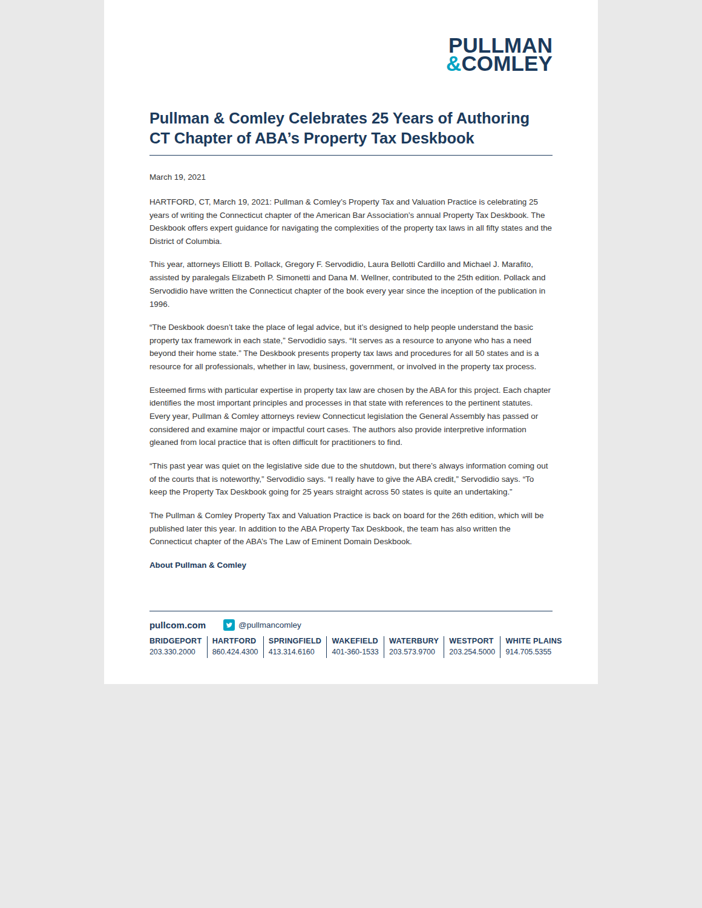PULLMAN &COMLEY
Pullman & Comley Celebrates 25 Years of Authoring
CT Chapter of ABA’s Property Tax Deskbook
March 19, 2021
HARTFORD, CT, March 19, 2021: Pullman & Comley’s Property Tax and Valuation Practice is celebrating 25 years of writing the Connecticut chapter of the American Bar Association’s annual Property Tax Deskbook. The Deskbook offers expert guidance for navigating the complexities of the property tax laws in all fifty states and the District of Columbia.
This year, attorneys Elliott B. Pollack, Gregory F. Servodidio, Laura Bellotti Cardillo and Michael J. Marafito, assisted by paralegals Elizabeth P. Simonetti and Dana M. Wellner, contributed to the 25th edition. Pollack and Servodidio have written the Connecticut chapter of the book every year since the inception of the publication in 1996.
“The Deskbook doesn’t take the place of legal advice, but it’s designed to help people understand the basic property tax framework in each state,” Servodidio says. “It serves as a resource to anyone who has a need beyond their home state.” The Deskbook presents property tax laws and procedures for all 50 states and is a resource for all professionals, whether in law, business, government, or involved in the property tax process.
Esteemed firms with particular expertise in property tax law are chosen by the ABA for this project. Each chapter identifies the most important principles and processes in that state with references to the pertinent statutes. Every year, Pullman & Comley attorneys review Connecticut legislation the General Assembly has passed or considered and examine major or impactful court cases. The authors also provide interpretive information gleaned from local practice that is often difficult for practitioners to find.
“This past year was quiet on the legislative side due to the shutdown, but there’s always information coming out of the courts that is noteworthy,” Servodidio says. “I really have to give the ABA credit,” Servodidio says. “To keep the Property Tax Deskbook going for 25 years straight across 50 states is quite an undertaking.”
The Pullman & Comley Property Tax and Valuation Practice is back on board for the 26th edition, which will be published later this year. In addition to the ABA Property Tax Deskbook, the team has also written the Connecticut chapter of the ABA’s The Law of Eminent Domain Deskbook.
About Pullman & Comley
pullcom.com @pullmancomley
BRIDGEPORT203.330.2000
HARTFORD860.424.4300
SPRINGFIELD413.314.6160
WAKEFIELD401-360-1533
WATERBURY203.573.9700
WESTPORT203.254.5000
WHITE PLAINS914.705.5355